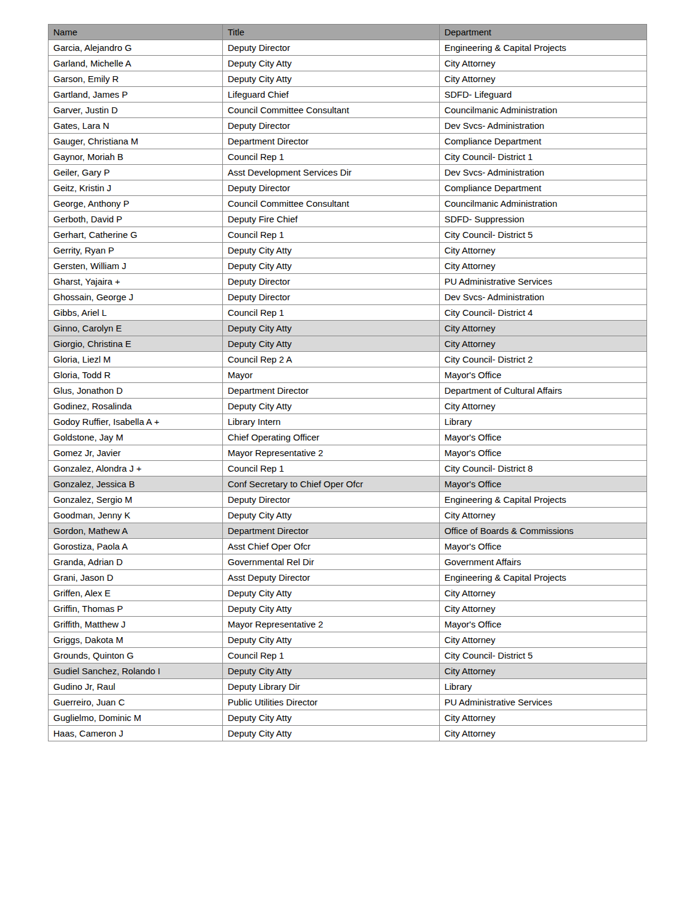| Name | Title | Department |
| --- | --- | --- |
| Garcia, Alejandro G | Deputy Director | Engineering & Capital Projects |
| Garland, Michelle A | Deputy City Atty | City Attorney |
| Garson, Emily R | Deputy City Atty | City Attorney |
| Gartland, James P | Lifeguard Chief | SDFD- Lifeguard |
| Garver, Justin D | Council Committee Consultant | Councilmanic Administration |
| Gates, Lara N | Deputy Director | Dev Svcs- Administration |
| Gauger, Christiana M | Department Director | Compliance Department |
| Gaynor, Moriah B | Council Rep 1 | City Council- District 1 |
| Geiler, Gary P | Asst Development Services Dir | Dev Svcs- Administration |
| Geitz, Kristin J | Deputy Director | Compliance Department |
| George, Anthony P | Council Committee Consultant | Councilmanic Administration |
| Gerboth, David P | Deputy Fire Chief | SDFD- Suppression |
| Gerhart, Catherine G | Council Rep 1 | City Council- District 5 |
| Gerrity, Ryan P | Deputy City Atty | City Attorney |
| Gersten, William J | Deputy City Atty | City Attorney |
| Gharst, Yajaira + | Deputy Director | PU Administrative Services |
| Ghossain, George J | Deputy Director | Dev Svcs- Administration |
| Gibbs, Ariel L | Council Rep 1 | City Council- District 4 |
| Ginno, Carolyn E | Deputy City Atty | City Attorney |
| Giorgio, Christina E | Deputy City Atty | City Attorney |
| Gloria, Liezl M | Council Rep 2 A | City Council- District 2 |
| Gloria, Todd R | Mayor | Mayor's Office |
| Glus, Jonathon D | Department Director | Department of Cultural Affairs |
| Godinez, Rosalinda | Deputy City Atty | City Attorney |
| Godoy Ruffier, Isabella A + | Library Intern | Library |
| Goldstone, Jay M | Chief Operating Officer | Mayor's Office |
| Gomez Jr, Javier | Mayor Representative 2 | Mayor's Office |
| Gonzalez, Alondra J + | Council Rep 1 | City Council- District 8 |
| Gonzalez, Jessica B | Conf Secretary to Chief Oper Ofcr | Mayor's Office |
| Gonzalez, Sergio M | Deputy Director | Engineering & Capital Projects |
| Goodman, Jenny K | Deputy City Atty | City Attorney |
| Gordon, Mathew A | Department Director | Office of Boards & Commissions |
| Gorostiza, Paola A | Asst Chief Oper Ofcr | Mayor's Office |
| Granda, Adrian D | Governmental Rel Dir | Government Affairs |
| Grani, Jason D | Asst Deputy Director | Engineering & Capital Projects |
| Griffen, Alex E | Deputy City Atty | City Attorney |
| Griffin, Thomas P | Deputy City Atty | City Attorney |
| Griffith, Matthew J | Mayor Representative 2 | Mayor's Office |
| Griggs, Dakota M | Deputy City Atty | City Attorney |
| Grounds, Quinton G | Council Rep 1 | City Council- District 5 |
| Gudiel Sanchez, Rolando I | Deputy City Atty | City Attorney |
| Gudino Jr, Raul | Deputy Library Dir | Library |
| Guerreiro, Juan C | Public Utilities Director | PU Administrative Services |
| Guglielmo, Dominic M | Deputy City Atty | City Attorney |
| Haas, Cameron J | Deputy City Atty | City Attorney |